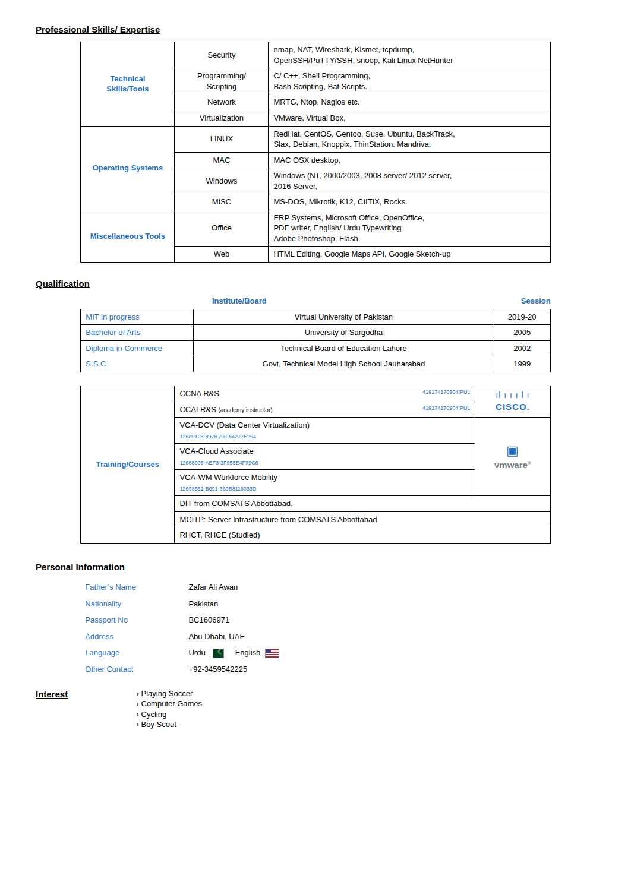Professional Skills/ Expertise
| Technical Skills/Tools | Security | nmap, NAT, Wireshark, Kismet, tcpdump, OpenSSH/PuTTY/SSH, snoop, Kali Linux NetHunter |
| Programming/ Scripting | C/ C++, Shell Programming, Bash Scripting, Bat Scripts. |
| Network | MRTG, Ntop, Nagios etc. |
| Virtualization | VMware, Virtual Box, |
| Operating Systems | LINUX | RedHat, CentOS, Gentoo, Suse, Ubuntu, BackTrack, Slax, Debian, Knoppix, ThinStation. Mandriva. |
| MAC | MAC OSX desktop, |
| Windows | Windows (NT, 2000/2003, 2008 server/ 2012 server, 2016 Server, |
| MISC | MS-DOS, Mikrotik, K12, CIITIX, Rocks. |
| Miscellaneous Tools | Office | ERP Systems, Microsoft Office, OpenOffice, PDF writer, English/ Urdu Typewriting Adobe Photoshop, Flash. |
| Web | HTML Editing, Google Maps API, Google Sketch-up |
Qualification
Institute/Board Session
| MIT in progress | Virtual University of Pakistan | 2019-20 |
| Bachelor of Arts | University of Sargodha | 2005 |
| Diploma in Commerce | Technical Board of Education Lahore | 2002 |
| S.S.C | Govt. Technical Model High School Jauharabad | 1999 |
| Training/Courses | CCNA R&S 419174170904IPUL | ıl ı ı ı l ı CISCO. |
| CCAI R&S (academy instructor) 419174170904IPUL |
| VCA-DCV (Data Center Virtualization) 12689128-8978-A6F64277E254 | ▣ vmware ® |
| VCA-Cloud Associate 12688006-AEF3-3F955E4F99C6 |
| VCA-WM Workforce Mobility 12698551-B691-360B8118033D |
| DIT from COMSATS Abbottabad. |
| MCITP: Server Infrastructure from COMSATS Abbottabad |
| RHCT, RHCE (Studied) |
Personal Information
| Father’s Name | Zafar Ali Awan |
| Nationality | Pakistan |
| Passport No | BC1606971 |
| Address | Abu Dhabi, UAE |
| Language | Urdu English |
| Other Contact | +92-3459542225 |
Interest
Playing Soccer
Computer Games
Cycling
Boy Scout